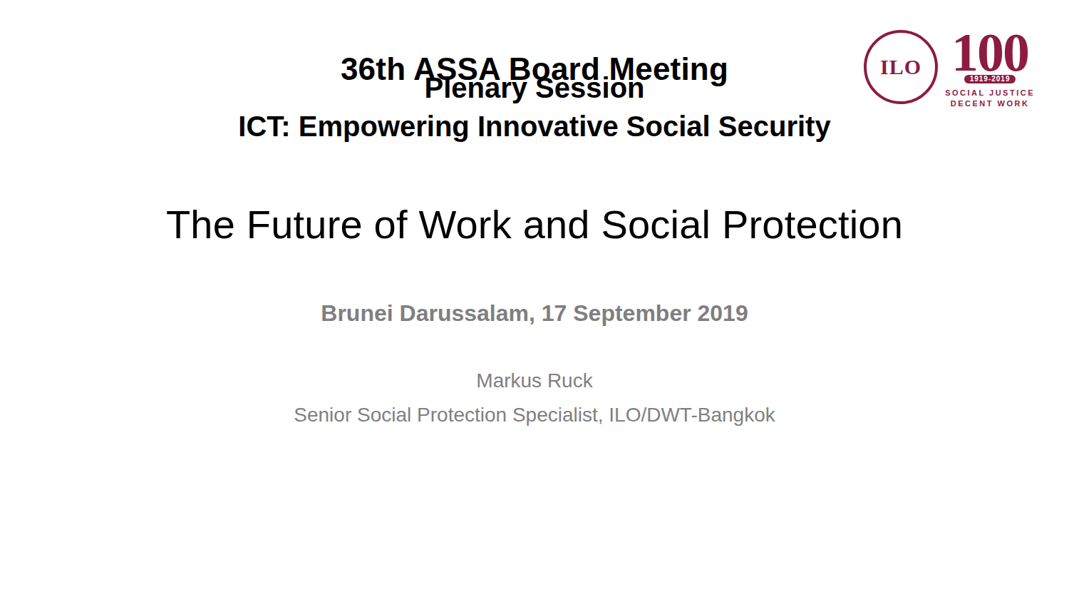ILO
100
1919-2019
SOCIAL JUSTICE
DECENT WORK
36th ASSA Board Meeting
Plenary Session
ICT: Empowering Innovative Social Security
The Future of Work and Social Protection
Brunei Darussalam, 17 September 2019
Markus Ruck
Senior Social Protection Specialist, ILO/DWT-Bangkok